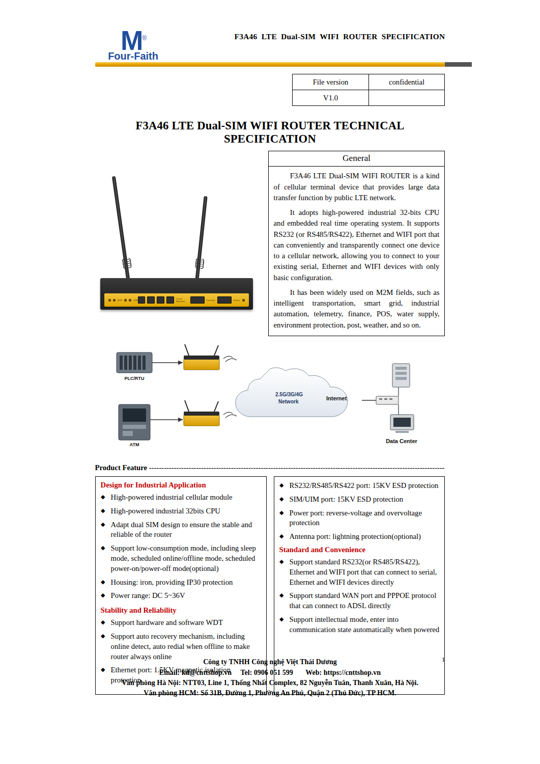M®
Four-Faith
F3A46 LTE Dual-SIM WIFI ROUTER SPECIFICATION
| File version | confidential |
| V1.0 | |
F3A46 LTE Dual-SIM WIFI ROUTER TECHNICAL SPECIFICATION
WIFI SIM
Local Network
Console Power
General
F3A46 LTE Dual-SIM WIFI ROUTER is a kind of cellular terminal device that provides large data transfer function by public LTE network.
It adopts high-powered industrial 32-bits CPU and embedded real time operating system. It supports RS232 (or RS485/RS422), Ethernet and WIFI port that can conveniently and transparently connect one device to a cellular network, allowing you to connect to your existing serial, Ethernet and WIFI devices with only basic configuration.
It has been widely used on M2M fields, such as intelligent transportation, smart grid, industrial automation, telemetry, finance, POS, water supply, environment protection, post, weather, and so on.
PLC/RTU ATM 2.5G/3G/4G Network Internet Data Center
Product Feature ---------------------------------------------------------------------------------------------------------------------------------------
Design for Industrial Application
High-powered industrial cellular module
High-powered industrial 32bits CPU
Adapt dual SIM design to ensure the stable and reliable of the router
Support low-consumption mode, including sleep mode, scheduled online/offline mode, scheduled power-on/power-off mode(optional)
Housing: iron, providing IP30 protection
Power range: DC 5~36V
Stability and Reliability
Support hardware and software WDT
Support auto recovery mechanism, including online detect, auto redial when offline to make router always online
Ethernet port: 1.5KV magnetic isolation protection
RS232/RS485/RS422 port: 15KV ESD protection
SIM/UIM port: 15KV ESD protection
Power port: reverse-voltage and overvoltage protection
Antenna port: lightning protection(optional)
Standard and Convenience
Support standard RS232(or RS485/RS422), Ethernet and WIFI port that can connect to serial, Ethernet and WIFI devices directly
Support standard WAN port and PPPOE protocol that can connect to ADSL directly
Support intellectual mode, enter into communication state automatically when powered
1
Công ty TNHH Công nghệ Việt Thái Dương
Email: kd@cnttshop.vn Tel: 0906 051 599 Web: https://cnttshop.vn
Văn phòng Hà Nội: NTT03, Line 1, Thống Nhất Complex, 82 Nguyễn Tuân, Thanh Xuân, Hà Nội.
Văn phòng HCM: Số 31B, Đường 1, Phường An Phú, Quận 2 (Thủ Đức), TP HCM.